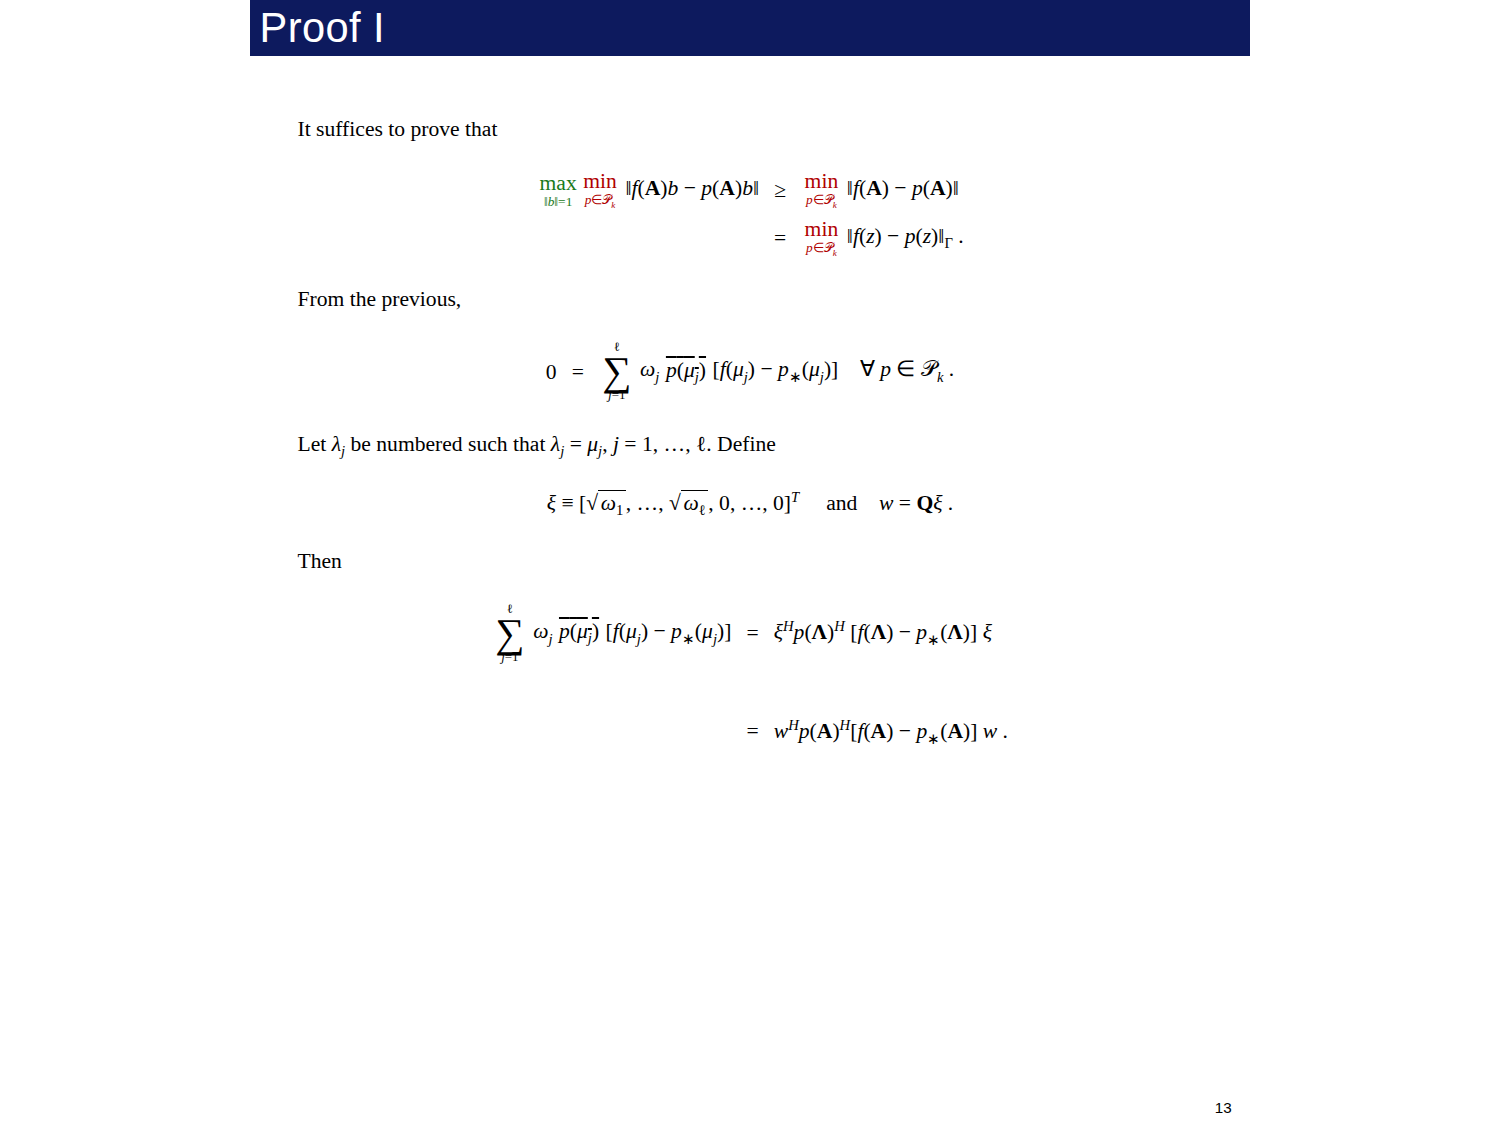Proof I
It suffices to prove that
| max ‖ b ‖=1 min p ∈𝒫 k ‖ f ( A ) b − p ( A ) b ‖ | ≥ | min p ∈𝒫 k ‖ f ( A ) − p ( A ) ‖ |
| | = | min p ∈𝒫 k ‖ f ( z ) − p ( z ) ‖ Γ . |
From the previous,
| 0 | = | ℓ ∑ j =1 ω j p ( μ j ) [ f ( μ j ) − p ∗ ( μ j )] ∀ p ∈ 𝒫 k . |
Let λj be numbered such that λj = μj, j = 1, …, ℓ. Define
ξ ≡ [√ω1, …, √ωℓ, 0, …, 0]T and w = Qξ .
Then
| ℓ ∑ j =1 ω j p ( μ j ) [ f ( μ j ) − p ∗ ( μ j )] | = | ξ H p ( Λ ) H [ f ( Λ ) − p ∗ ( Λ )] ξ |
| | = | w H p ( A ) H [ f ( A ) − p ∗ ( A )] w . |
13